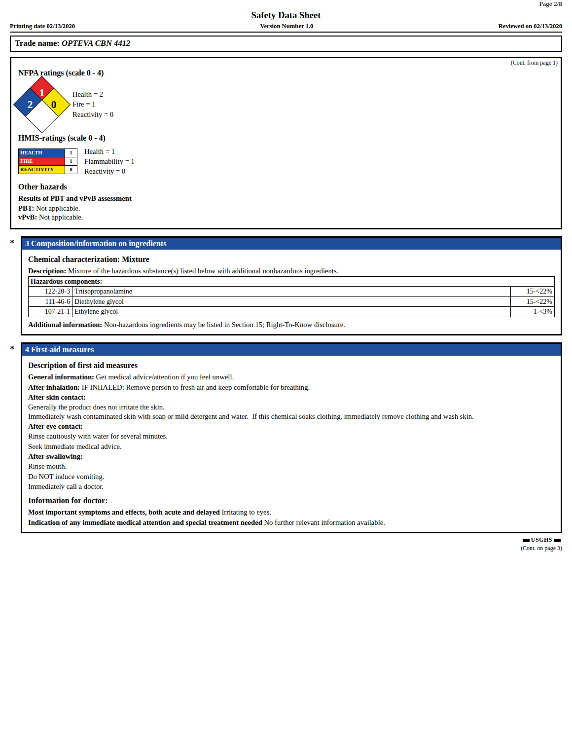Page 2/8
Safety Data Sheet
Printing date 02/13/2020 Version Number 1.0 Reviewed on 02/13/2020
Trade name: OPTEVA CBN 4412
(Cont. from page 1)
NFPA ratings (scale 0 - 4)
1
2
0
Health = 2
Fire = 1
Reactivity = 0
HMIS-ratings (scale 0 - 4)
| HEALTH | 1 |
| FIRE | 1 |
| REACTIVITY | 0 |
Health = 1
Flammability = 1
Reactivity = 0
Other hazards
Results of PBT and vPvB assessment
PBT: Not applicable.
vPvB: Not applicable.
*
3 Composition/information on ingredients
Chemical characterization: Mixture
Description: Mixture of the hazardous substance(s) listed below with additional nonhazardous ingredients.
| Hazardous components: |
| 122-20-3 | Triisopropanolamine | 15-<22% |
| 111-46-6 | Diethylene glycol | 15-<22% |
| 107-21-1 | Ethylene glycol | 1-<3% |
Additional information: Non-hazardous ingredients may be listed in Section 15; Right-To-Know disclosure.
*
4 First-aid measures
Description of first aid measures
General information: Get medical advice/attention if you feel unwell.
After inhalation: IF INHALED: Remove person to fresh air and keep comfortable for breathing.
After skin contact:
Generally the product does not irritate the skin.
Immediately wash contaminated skin with soap or mild detergent and water. If this chemical soaks clothing, immediately remove clothing and wash skin.
After eye contact:
Rinse cautiously with water for several minutes.
Seek immediate medical advice.
After swallowing:
Rinse mouth.
Do NOT induce vomiting.
Immediately call a doctor.
Information for doctor:
Most important symptoms and effects, both acute and delayed Irritating to eyes.
Indication of any immediate medical attention and special treatment needed No further relevant information available.
USGHS
(Cont. on page 3)